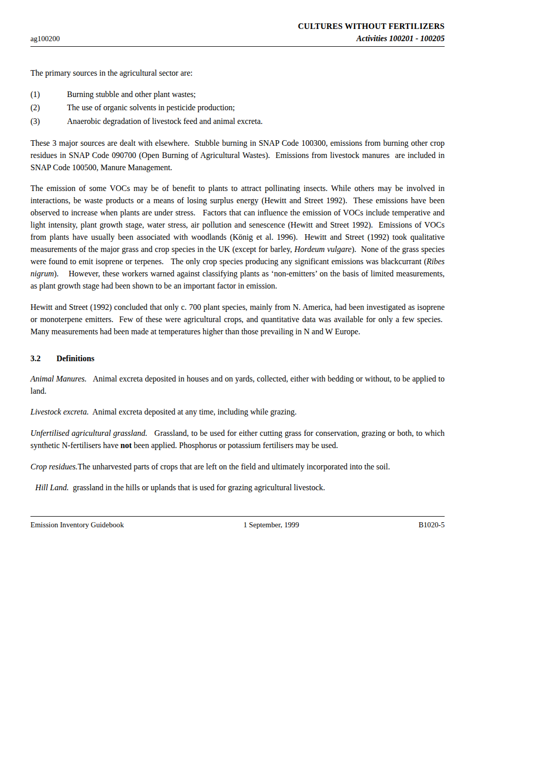Cultures Without Fertilizers
ag100200 Activities 100201 - 100205
The primary sources in the agricultural sector are:
(1) Burning stubble and other plant wastes;
(2) The use of organic solvents in pesticide production;
(3) Anaerobic degradation of livestock feed and animal excreta.
These 3 major sources are dealt with elsewhere. Stubble burning in SNAP Code 100300, emissions from burning other crop residues in SNAP Code 090700 (Open Burning of Agricultural Wastes). Emissions from livestock manures are included in SNAP Code 100500, Manure Management.
The emission of some VOCs may be of benefit to plants to attract pollinating insects. While others may be involved in interactions, be waste products or a means of losing surplus energy (Hewitt and Street 1992). These emissions have been observed to increase when plants are under stress. Factors that can influence the emission of VOCs include temperative and light intensity, plant growth stage, water stress, air pollution and senescence (Hewitt and Street 1992). Emissions of VOCs from plants have usually been associated with woodlands (König et al. 1996). Hewitt and Street (1992) took qualitative measurements of the major grass and crop species in the UK (except for barley, Hordeum vulgare). None of the grass species were found to emit isoprene or terpenes. The only crop species producing any significant emissions was blackcurrant (Ribes nigrum). However, these workers warned against classifying plants as ‘non-emitters’ on the basis of limited measurements, as plant growth stage had been shown to be an important factor in emission.
Hewitt and Street (1992) concluded that only c. 700 plant species, mainly from N. America, had been investigated as isoprene or monoterpene emitters. Few of these were agricultural crops, and quantitative data was available for only a few species. Many measurements had been made at temperatures higher than those prevailing in N and W Europe.
3.2 Definitions
Animal Manures. Animal excreta deposited in houses and on yards, collected, either with bedding or without, to be applied to land.
Livestock excreta. Animal excreta deposited at any time, including while grazing.
Unfertilised agricultural grassland. Grassland, to be used for either cutting grass for conservation, grazing or both, to which synthetic N-fertilisers have not been applied. Phosphorus or potassium fertilisers may be used.
Crop residues. The unharvested parts of crops that are left on the field and ultimately incorporated into the soil.
Hill Land. grassland in the hills or uplands that is used for grazing agricultural livestock.
Emission Inventory Guidebook 1 September, 1999 B1020-5